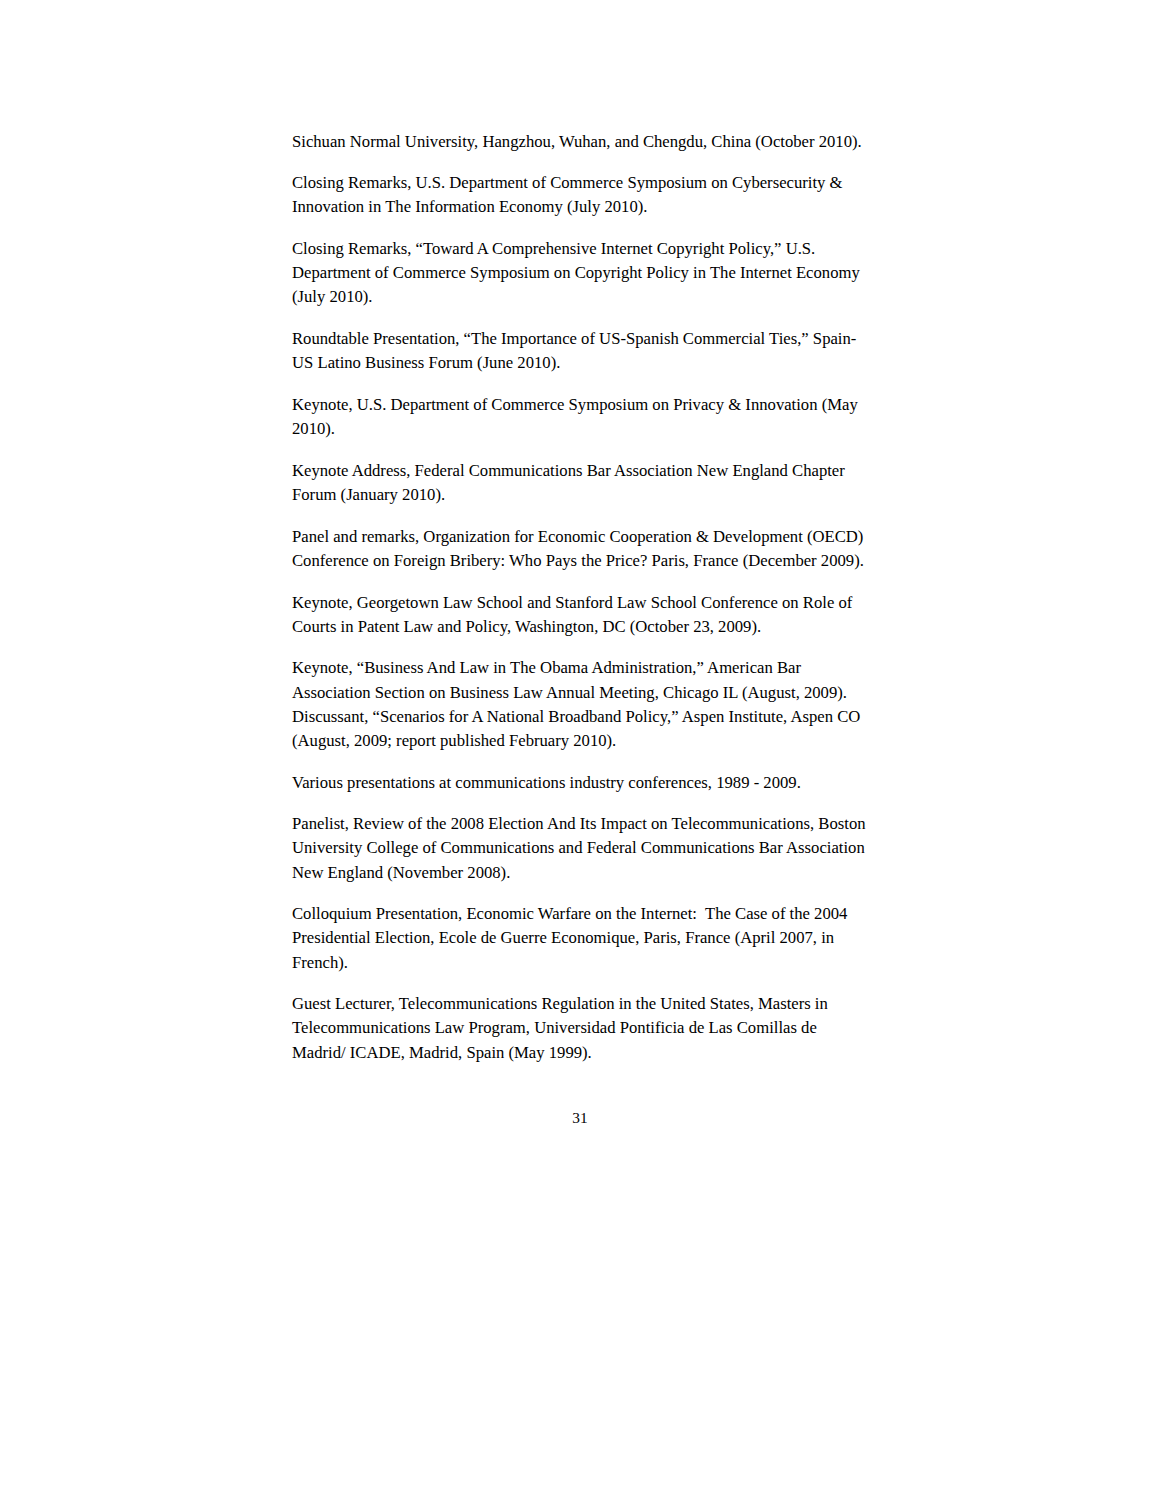Sichuan Normal University, Hangzhou, Wuhan, and Chengdu, China (October 2010).
Closing Remarks, U.S. Department of Commerce Symposium on Cybersecurity & Innovation in The Information Economy (July 2010).
Closing Remarks, “Toward A Comprehensive Internet Copyright Policy,” U.S. Department of Commerce Symposium on Copyright Policy in The Internet Economy (July 2010).
Roundtable Presentation, “The Importance of US-Spanish Commercial Ties,” Spain-US Latino Business Forum (June 2010).
Keynote, U.S. Department of Commerce Symposium on Privacy & Innovation (May 2010).
Keynote Address, Federal Communications Bar Association New England Chapter Forum (January 2010).
Panel and remarks, Organization for Economic Cooperation & Development (OECD) Conference on Foreign Bribery: Who Pays the Price? Paris, France (December 2009).
Keynote, Georgetown Law School and Stanford Law School Conference on Role of Courts in Patent Law and Policy, Washington, DC (October 23, 2009).
Keynote, “Business And Law in The Obama Administration,” American Bar Association Section on Business Law Annual Meeting, Chicago IL (August, 2009). Discussant, “Scenarios for A National Broadband Policy,” Aspen Institute, Aspen CO (August, 2009; report published February 2010).
Various presentations at communications industry conferences, 1989 - 2009.
Panelist, Review of the 2008 Election And Its Impact on Telecommunications, Boston University College of Communications and Federal Communications Bar Association New England (November 2008).
Colloquium Presentation, Economic Warfare on the Internet: The Case of the 2004 Presidential Election, Ecole de Guerre Economique, Paris, France (April 2007, in French).
Guest Lecturer, Telecommunications Regulation in the United States, Masters in Telecommunications Law Program, Universidad Pontificia de Las Comillas de Madrid/ ICADE, Madrid, Spain (May 1999).
31